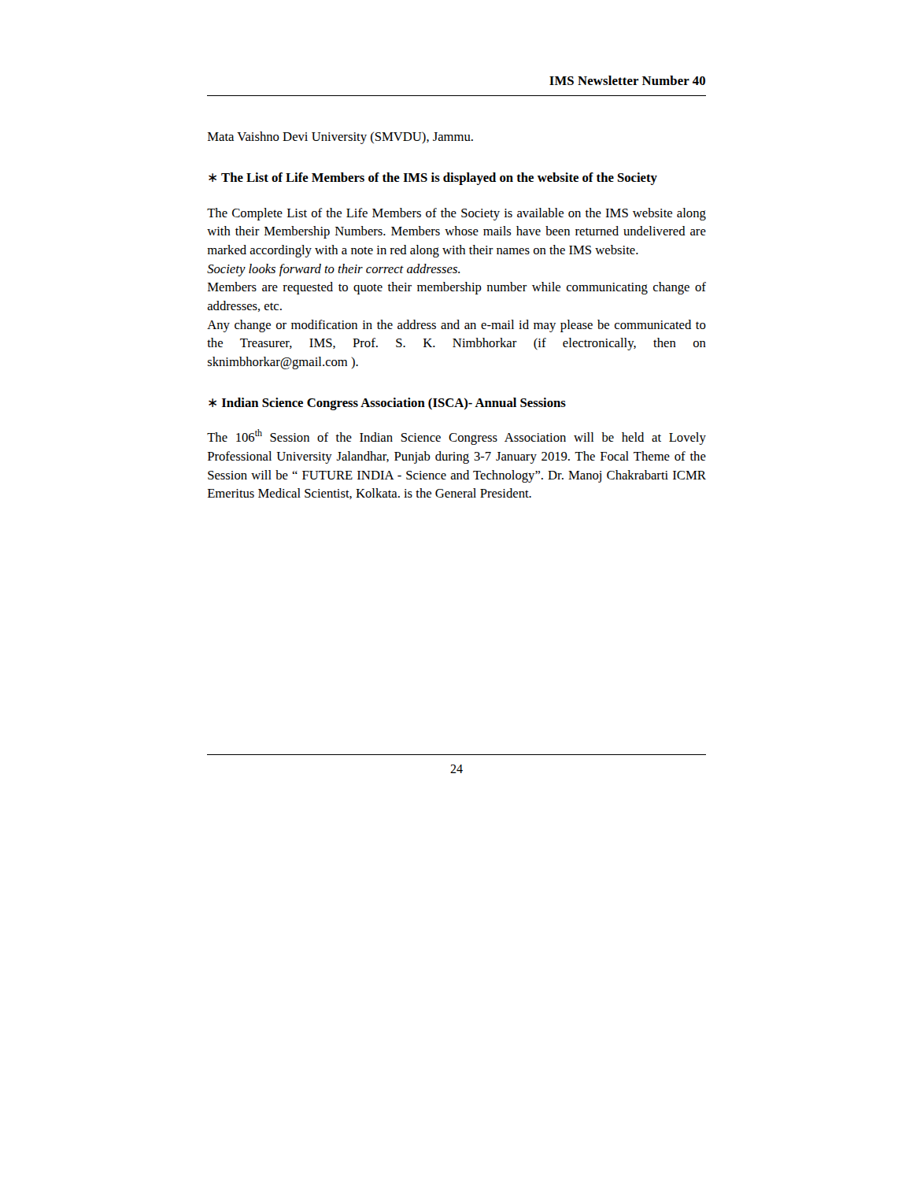IMS Newsletter Number 40
Mata Vaishno Devi University (SMVDU), Jammu.
∗ The List of Life Members of the IMS is displayed on the website of the Society
The Complete List of the Life Members of the Society is available on the IMS website along with their Membership Numbers. Members whose mails have been returned undelivered are marked accordingly with a note in red along with their names on the IMS website.
Society looks forward to their correct addresses.
Members are requested to quote their membership number while communicating change of addresses, etc.
Any change or modification in the address and an e-mail id may please be communicated to the Treasurer, IMS, Prof. S. K. Nimbhorkar (if electronically, then on sknimbhorkar@gmail.com ).
∗ Indian Science Congress Association (ISCA)- Annual Sessions
The 106th Session of the Indian Science Congress Association will be held at Lovely Professional University Jalandhar, Punjab during 3-7 January 2019. The Focal Theme of the Session will be “ FUTURE INDIA - Science and Technology”. Dr. Manoj Chakrabarti ICMR Emeritus Medical Scientist, Kolkata. is the General President.
24